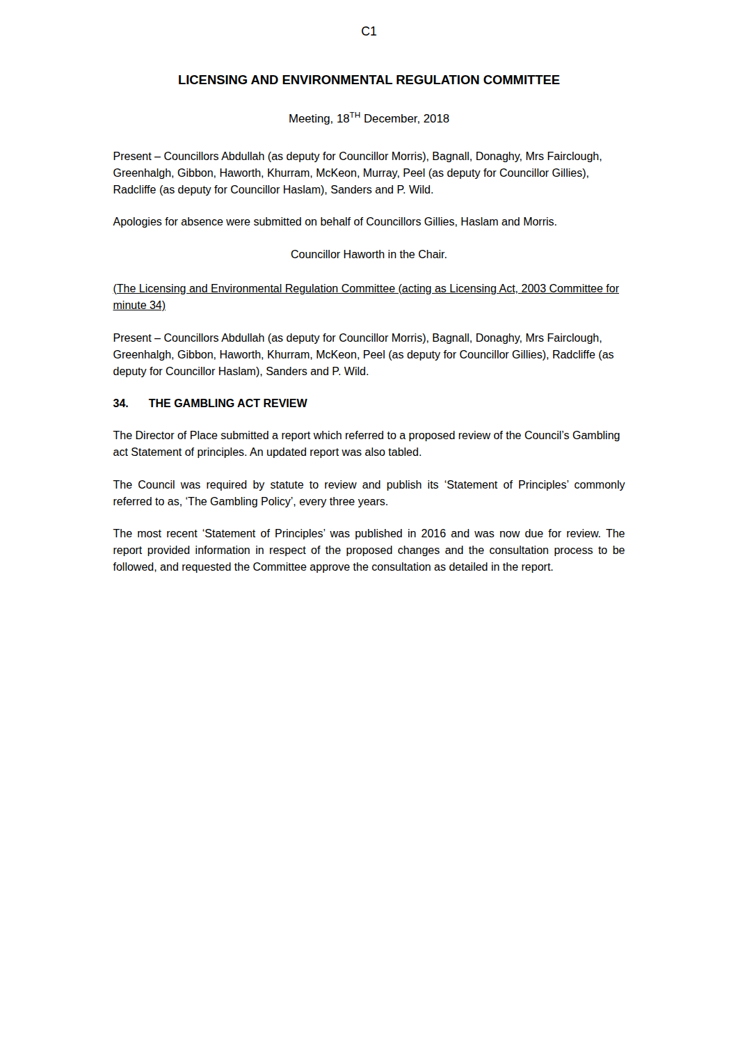C1
Licensing and Environmental Regulation Committee
Meeting, 18TH December, 2018
Present – Councillors Abdullah (as deputy for Councillor Morris), Bagnall, Donaghy, Mrs Fairclough, Greenhalgh, Gibbon, Haworth, Khurram, McKeon, Murray, Peel (as deputy for Councillor Gillies), Radcliffe (as deputy for Councillor Haslam), Sanders and P. Wild.
Apologies for absence were submitted on behalf of Councillors Gillies, Haslam and Morris.
Councillor Haworth in the Chair.
(The Licensing and Environmental Regulation Committee (acting as Licensing Act, 2003 Committee for minute 34)
Present – Councillors Abdullah (as deputy for Councillor Morris), Bagnall, Donaghy, Mrs Fairclough, Greenhalgh, Gibbon, Haworth, Khurram, McKeon, Peel (as deputy for Councillor Gillies), Radcliffe (as deputy for Councillor Haslam), Sanders and P. Wild.
34. The Gambling Act Review
The Director of Place submitted a report which referred to a proposed review of the Council’s Gambling act Statement of principles. An updated report was also tabled.
The Council was required by statute to review and publish its ‘Statement of Principles’ commonly referred to as, ‘The Gambling Policy’, every three years.
The most recent ‘Statement of Principles’ was published in 2016 and was now due for review. The report provided information in respect of the proposed changes and the consultation process to be followed, and requested the Committee approve the consultation as detailed in the report.